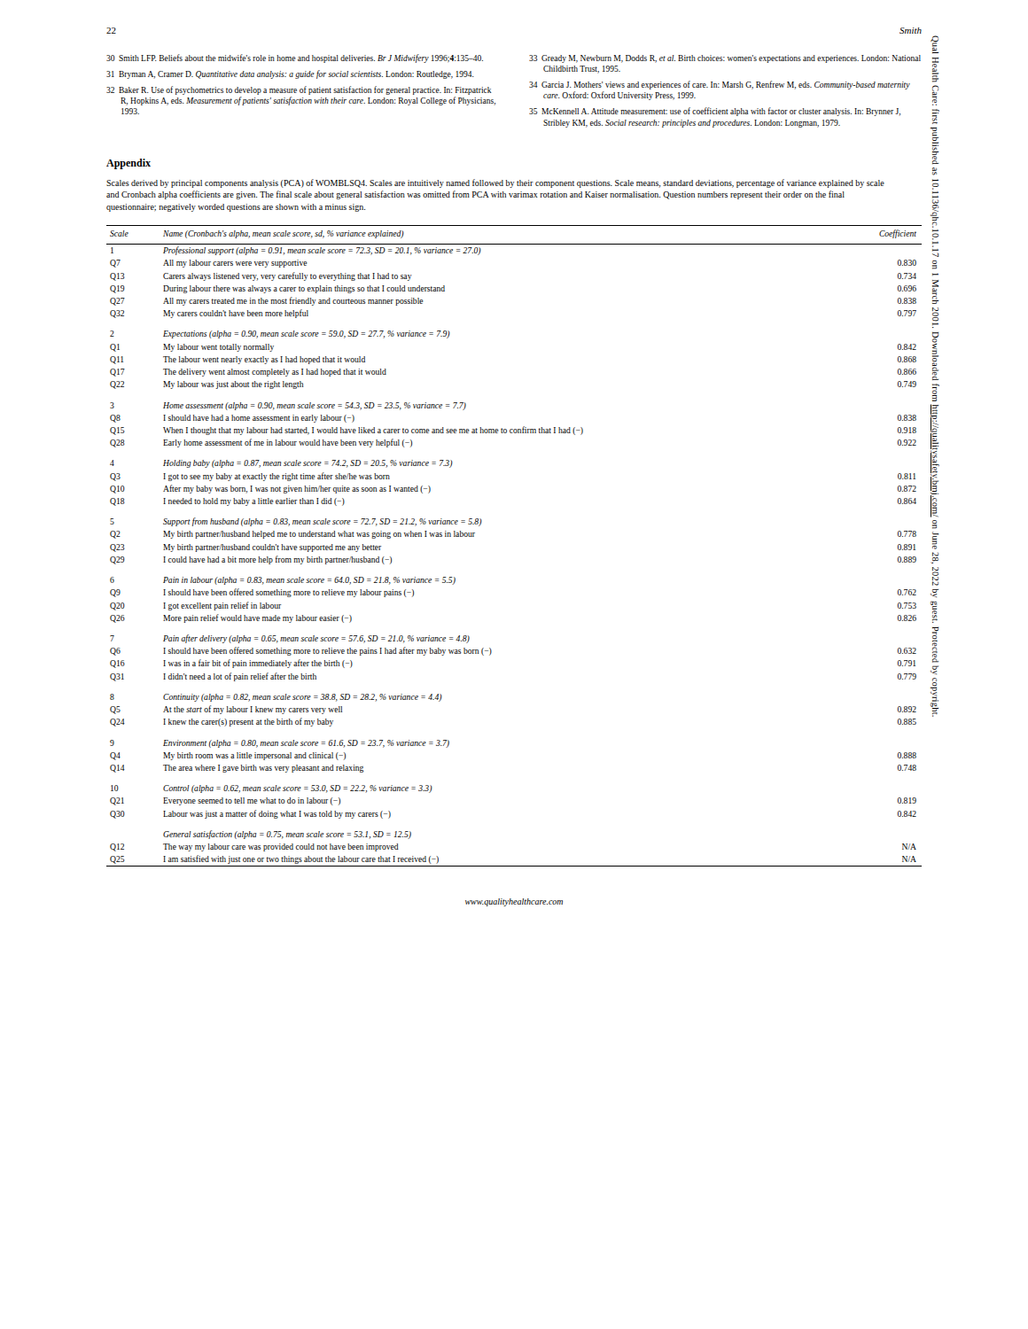Qual Health Care: first published as 10.1136/qhc.10.1.17 on 1 March 2001. Downloaded from http://qualitysafety.bmj.com/ on June 28, 2022 by guest. Protected by copyright.
22 Smith
30 Smith LFP. Beliefs about the midwife's role in home and hospital deliveries. Br J Midwifery 1996;4:135–40.
31 Bryman A, Cramer D. Quantitative data analysis: a guide for social scientists. London: Routledge, 1994.
32 Baker R. Use of psychometrics to develop a measure of patient satisfaction for general practice. In: Fitzpatrick R, Hopkins A, eds. Measurement of patients' satisfaction with their care. London: Royal College of Physicians, 1993.
33 Gready M, Newburn M, Dodds R, et al. Birth choices: women's expectations and experiences. London: National Childbirth Trust, 1995.
34 Garcia J. Mothers' views and experiences of care. In: Marsh G, Renfrew M, eds. Community-based maternity care. Oxford: Oxford University Press, 1999.
35 McKennell A. Attitude measurement: use of coefficient alpha with factor or cluster analysis. In: Brynner J, Stribley KM, eds. Social research: principles and procedures. London: Longman, 1979.
Appendix
Scales derived by principal components analysis (PCA) of WOMBLSQ4. Scales are intuitively named followed by their component questions. Scale means, standard deviations, percentage of variance explained by scale and Cronbach alpha coefficients are given. The final scale about general satisfaction was omitted from PCA with varimax rotation and Kaiser normalisation. Question numbers represent their order on the final questionnaire; negatively worded questions are shown with a minus sign.
| Scale | Name (Cronbach's alpha, mean scale score, sd, % variance explained) | Coefficient |
| --- | --- | --- |
| 1 | Professional support (alpha = 0.91, mean scale score = 72.3, SD = 20.1, % variance = 27.0) | |
| Q7 | All my labour carers were very supportive | 0.830 |
| Q13 | Carers always listened very, very carefully to everything that I had to say | 0.734 |
| Q19 | During labour there was always a carer to explain things so that I could understand | 0.696 |
| Q27 | All my carers treated me in the most friendly and courteous manner possible | 0.838 |
| Q32 | My carers couldn't have been more helpful | 0.797 |
| 2 | Expectations (alpha = 0.90, mean scale score = 59.0, SD = 27.7, % variance = 7.9) | |
| Q1 | My labour went totally normally | 0.842 |
| Q11 | The labour went nearly exactly as I had hoped that it would | 0.868 |
| Q17 | The delivery went almost completely as I had hoped that it would | 0.866 |
| Q22 | My labour was just about the right length | 0.749 |
| 3 | Home assessment (alpha = 0.90, mean scale score = 54.3, SD = 23.5, % variance = 7.7) | |
| Q8 | I should have had a home assessment in early labour (−) | 0.838 |
| Q15 | When I thought that my labour had started, I would have liked a carer to come and see me at home to confirm that I had (−) | 0.918 |
| Q28 | Early home assessment of me in labour would have been very helpful (−) | 0.922 |
| 4 | Holding baby (alpha = 0.87, mean scale score = 74.2, SD = 20.5, % variance = 7.3) | |
| Q3 | I got to see my baby at exactly the right time after she/he was born | 0.811 |
| Q10 | After my baby was born, I was not given him/her quite as soon as I wanted (−) | 0.872 |
| Q18 | I needed to hold my baby a little earlier than I did (−) | 0.864 |
| 5 | Support from husband (alpha = 0.83, mean scale score = 72.7, SD = 21.2, % variance = 5.8) | |
| Q2 | My birth partner/husband helped me to understand what was going on when I was in labour | 0.778 |
| Q23 | My birth partner/husband couldn't have supported me any better | 0.891 |
| Q29 | I could have had a bit more help from my birth partner/husband (−) | 0.889 |
| 6 | Pain in labour (alpha = 0.83, mean scale score = 64.0, SD = 21.8, % variance = 5.5) | |
| Q9 | I should have been offered something more to relieve my labour pains (−) | 0.762 |
| Q20 | I got excellent pain relief in labour | 0.753 |
| Q26 | More pain relief would have made my labour easier (−) | 0.826 |
| 7 | Pain after delivery (alpha = 0.65, mean scale score = 57.6, SD = 21.0, % variance = 4.8) | |
| Q6 | I should have been offered something more to relieve the pains I had after my baby was born (−) | 0.632 |
| Q16 | I was in a fair bit of pain immediately after the birth (−) | 0.791 |
| Q31 | I didn't need a lot of pain relief after the birth | 0.779 |
| 8 | Continuity (alpha = 0.82, mean scale score = 38.8, SD = 28.2, % variance = 4.4) | |
| Q5 | At the start of my labour I knew my carers very well | 0.892 |
| Q24 | I knew the carer(s) present at the birth of my baby | 0.885 |
| 9 | Environment (alpha = 0.80, mean scale score = 61.6, SD = 23.7, % variance = 3.7) | |
| Q4 | My birth room was a little impersonal and clinical (−) | 0.888 |
| Q14 | The area where I gave birth was very pleasant and relaxing | 0.748 |
| 10 | Control (alpha = 0.62, mean scale score = 53.0, SD = 22.2, % variance = 3.3) | |
| Q21 | Everyone seemed to tell me what to do in labour (−) | 0.819 |
| Q30 | Labour was just a matter of doing what I was told by my carers (−) | 0.842 |
| | General satisfaction (alpha = 0.75, mean scale score = 53.1, SD = 12.5) | |
| Q12 | The way my labour care was provided could not have been improved | N/A |
| Q25 | I am satisfied with just one or two things about the labour care that I received (−) | N/A |
www.qualityhealthcare.com